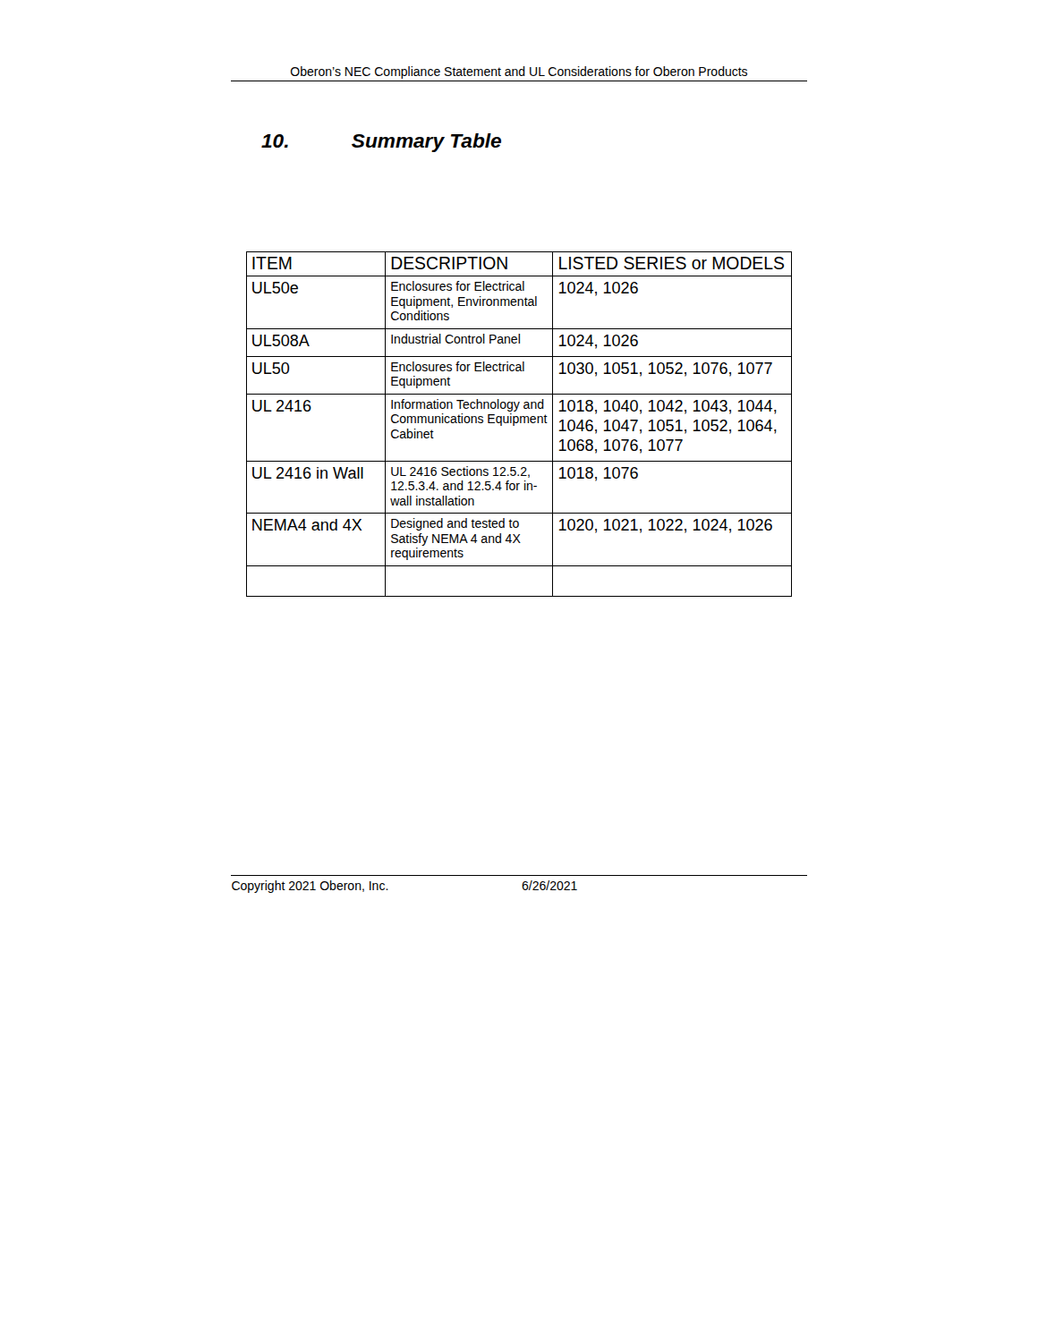Oberon’s NEC Compliance Statement and UL Considerations for Oberon Products
10. Summary Table
| ITEM | DESCRIPTION | LISTED SERIES or MODELS |
| --- | --- | --- |
| UL50e | Enclosures for Electrical Equipment, Environmental Conditions | 1024, 1026 |
| UL508A | Industrial Control Panel | 1024, 1026 |
| UL50 | Enclosures for Electrical Equipment | 1030, 1051, 1052, 1076, 1077 |
| UL 2416 | Information Technology and Communications Equipment Cabinet | 1018, 1040, 1042, 1043, 1044, 1046, 1047, 1051, 1052, 1064, 1068, 1076, 1077 |
| UL 2416 in Wall | UL 2416 Sections 12.5.2, 12.5.3.4. and 12.5.4 for in-wall installation | 1018, 1076 |
| NEMA4 and 4X | Designed and tested to Satisfy NEMA 4 and 4X requirements | 1020, 1021, 1022, 1024, 1026 |
Copyright 2021 Oberon, Inc.
6/26/2021